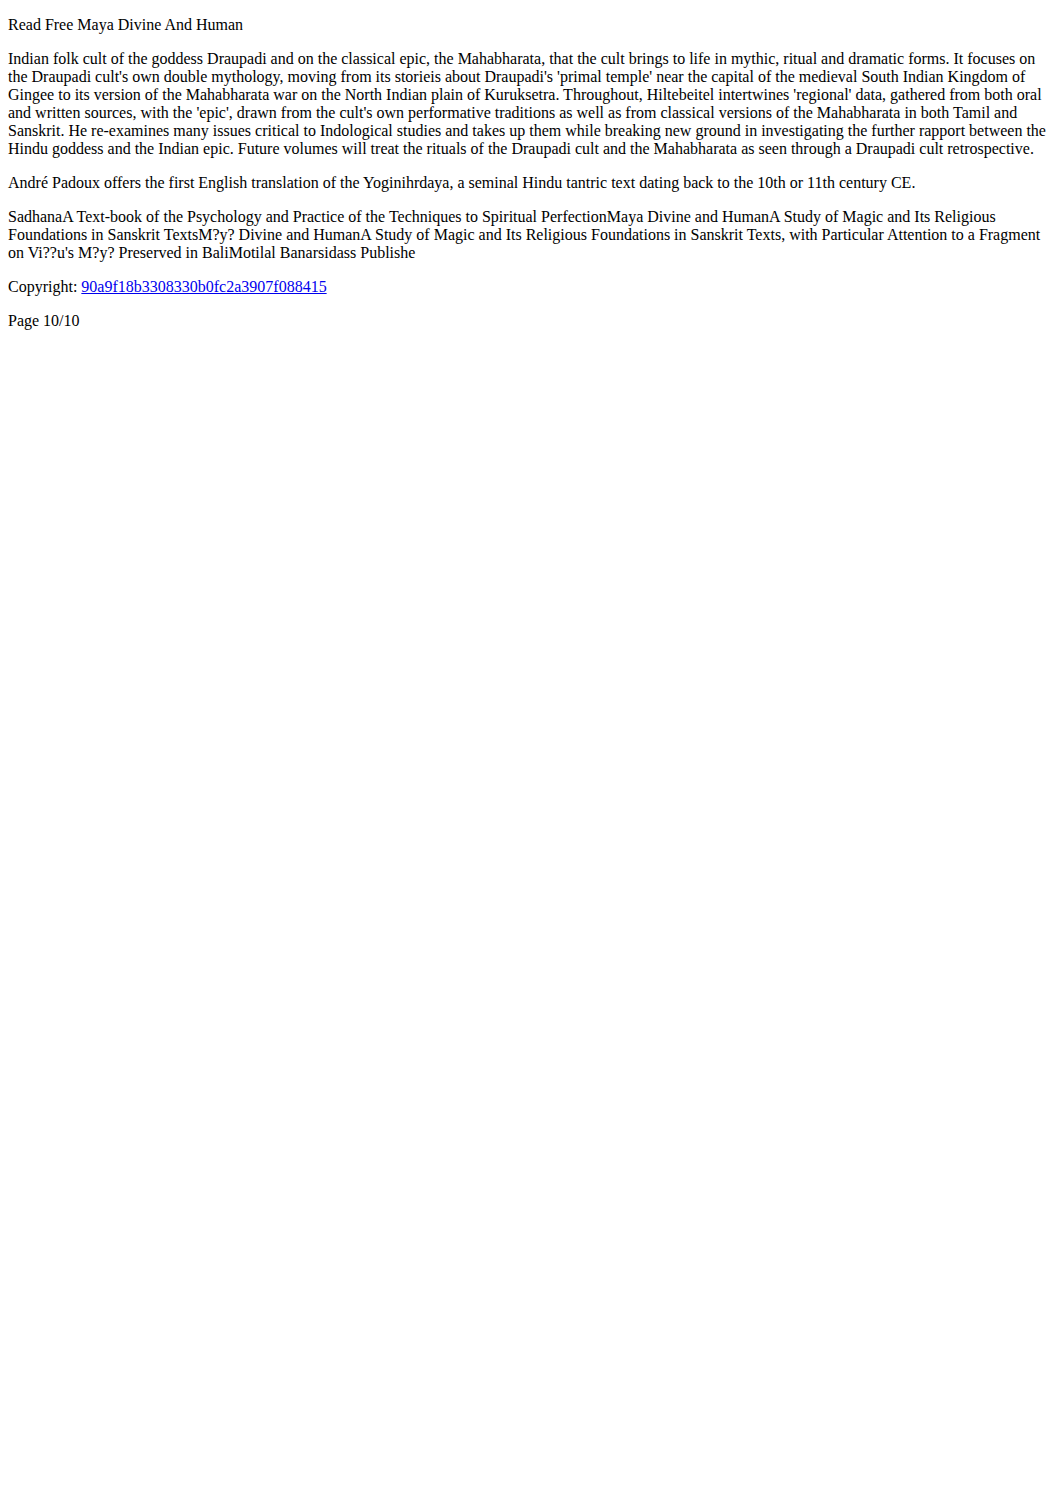Read Free Maya Divine And Human
Indian folk cult of the goddess Draupadi and on the classical epic, the Mahabharata, that the cult brings to life in mythic, ritual and dramatic forms. It focuses on the Draupadi cult's own double mythology, moving from its storieis about Draupadi's 'primal temple' near the capital of the medieval South Indian Kingdom of Gingee to its version of the Mahabharata war on the North Indian plain of Kuruksetra. Throughout, Hiltebeitel intertwines 'regional' data, gathered from both oral and written sources, with the 'epic', drawn from the cult's own performative traditions as well as from classical versions of the Mahabharata in both Tamil and Sanskrit. He re-examines many issues critical to Indological studies and takes up them while breaking new ground in investigating the further rapport between the Hindu goddess and the Indian epic. Future volumes will treat the rituals of the Draupadi cult and the Mahabharata as seen through a Draupadi cult retrospective.
André Padoux offers the first English translation of the Yoginihrdaya, a seminal Hindu tantric text dating back to the 10th or 11th century CE.
SadhanaA Text-book of the Psychology and Practice of the Techniques to Spiritual PerfectionMaya Divine and HumanA Study of Magic and Its Religious Foundations in Sanskrit TextsM?y? Divine and HumanA Study of Magic and Its Religious Foundations in Sanskrit Texts, with Particular Attention to a Fragment on Vi??u's M?y? Preserved in BaliMotilal Banarsidass Publishe
Copyright: 90a9f18b3308330b0fc2a3907f088415
Page 10/10